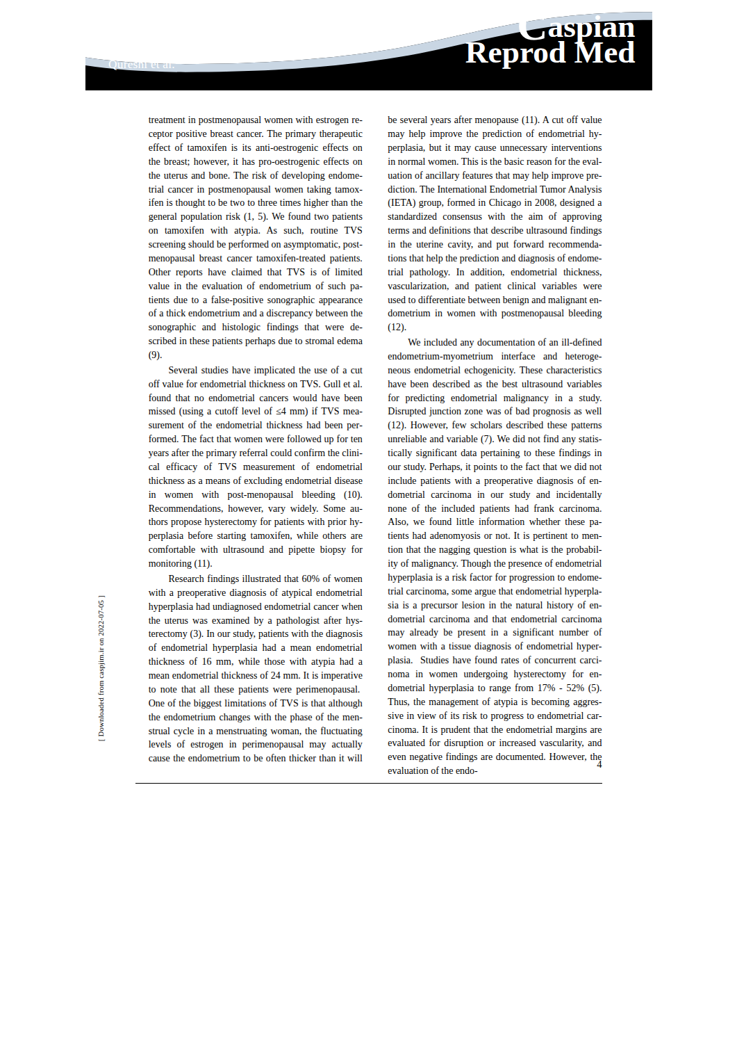Caspian
Reprod Med
Qureshi et al.
treatment in postmenopausal women with estrogen receptor positive breast cancer. The primary therapeutic effect of tamoxifen is its anti-oestrogenic effects on the breast; however, it has pro-oestrogenic effects on the uterus and bone. The risk of developing endometrial cancer in postmenopausal women taking tamoxifen is thought to be two to three times higher than the general population risk (1, 5). We found two patients on tamoxifen with atypia. As such, routine TVS screening should be performed on asymptomatic, postmenopausal breast cancer tamoxifen-treated patients. Other reports have claimed that TVS is of limited value in the evaluation of endometrium of such patients due to a false-positive sonographic appearance of a thick endometrium and a discrepancy between the sonographic and histologic findings that were described in these patients perhaps due to stromal edema (9).
Several studies have implicated the use of a cut off value for endometrial thickness on TVS. Gull et al. found that no endometrial cancers would have been missed (using a cutoff level of ≤4 mm) if TVS measurement of the endometrial thickness had been performed. The fact that women were followed up for ten years after the primary referral could confirm the clinical efficacy of TVS measurement of endometrial thickness as a means of excluding endometrial disease in women with post-menopausal bleeding (10). Recommendations, however, vary widely. Some authors propose hysterectomy for patients with prior hyperplasia before starting tamoxifen, while others are comfortable with ultrasound and pipette biopsy for monitoring (11).
Research findings illustrated that 60% of women with a preoperative diagnosis of atypical endometrial hyperplasia had undiagnosed endometrial cancer when the uterus was examined by a pathologist after hysterectomy (3). In our study, patients with the diagnosis of endometrial hyperplasia had a mean endometrial thickness of 16 mm, while those with atypia had a mean endometrial thickness of 24 mm. It is imperative to note that all these patients were perimenopausal. One of the biggest limitations of TVS is that although the endometrium changes with the phase of the menstrual cycle in a menstruating woman, the fluctuating levels of estrogen in perimenopausal may actually cause the endometrium to be often thicker than it will be several years after menopause (11). A cut off value may help improve the prediction of endometrial hyperplasia, but it may cause unnecessary interventions in normal women. This is the basic reason for the evaluation of ancillary features that may help improve prediction. The International Endometrial Tumor Analysis (IETA) group, formed in Chicago in 2008, designed a standardized consensus with the aim of approving terms and definitions that describe ultrasound findings in the uterine cavity, and put forward recommendations that help the prediction and diagnosis of endometrial pathology. In addition, endometrial thickness, vascularization, and patient clinical variables were used to differentiate between benign and malignant endometrium in women with postmenopausal bleeding (12).
We included any documentation of an ill-defined endometrium-myometrium interface and heterogeneous endometrial echogenicity. These characteristics have been described as the best ultrasound variables for predicting endometrial malignancy in a study. Disrupted junction zone was of bad prognosis as well (12). However, few scholars described these patterns unreliable and variable (7). We did not find any statistically significant data pertaining to these findings in our study. Perhaps, it points to the fact that we did not include patients with a preoperative diagnosis of endometrial carcinoma in our study and incidentally none of the included patients had frank carcinoma. Also, we found little information whether these patients had adenomyosis or not. It is pertinent to mention that the nagging question is what is the probability of malignancy. Though the presence of endometrial hyperplasia is a risk factor for progression to endometrial carcinoma, some argue that endometrial hyperplasia is a precursor lesion in the natural history of endometrial carcinoma and that endometrial carcinoma may already be present in a significant number of women with a tissue diagnosis of endometrial hyperplasia. Studies have found rates of concurrent carcinoma in women undergoing hysterectomy for endometrial hyperplasia to range from 17% - 52% (5). Thus, the management of atypia is becoming aggressive in view of its risk to progress to endometrial carcinoma. It is prudent that the endometrial margins are evaluated for disruption or increased vascularity, and even negative findings are documented. However, the evaluation of the endo-
[ Downloaded from caspjim.ir on 2022-07-05 ]
4